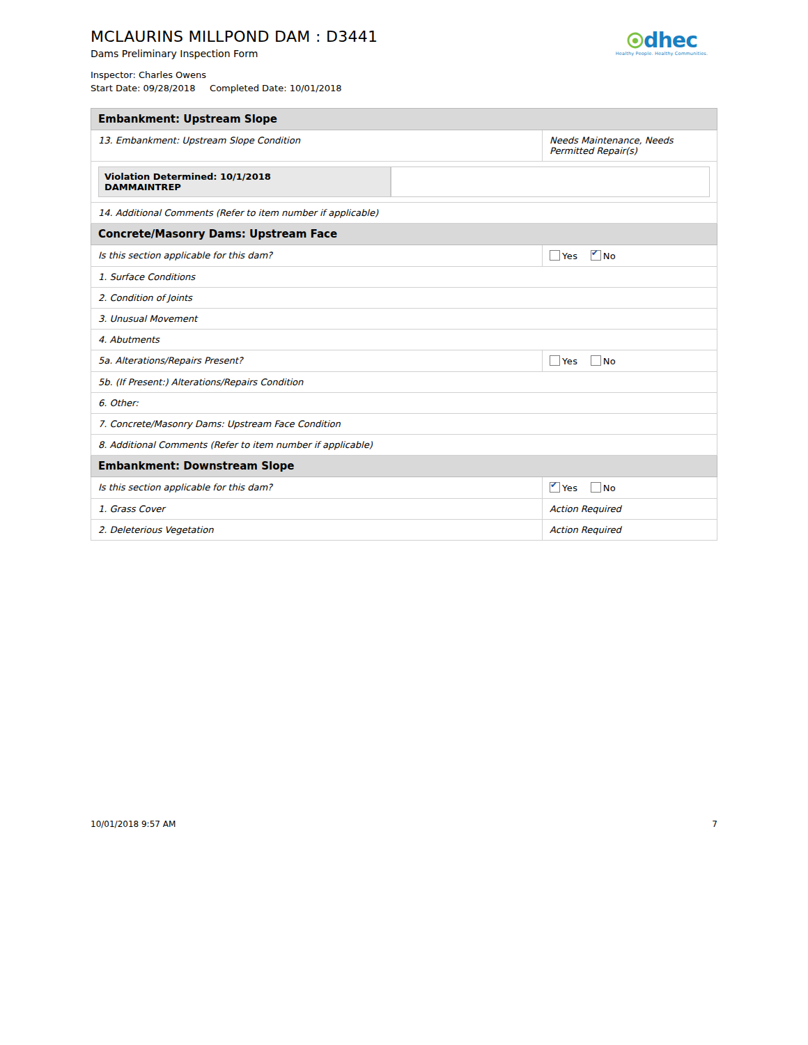⦿dhec
Healthy People. Healthy Communities.
MCLAURINS MILLPOND DAM : D3441
Dams Preliminary Inspection Form
Inspector: Charles Owens
Start Date: 09/28/2018 Completed Date: 10/01/2018
| Embankment: Upstream Slope |
| 13. Embankment: Upstream Slope Condition | Needs Maintenance, Needs Permitted Repair(s) |
| Violation Determined: 10/1/2018 DAMMAINTREP |
| 14. Additional Comments (Refer to item number if applicable) |
| Concrete/Masonry Dams: Upstream Face |
| Is this section applicable for this dam? | Yes No |
| 1. Surface Conditions |
| 2. Condition of Joints |
| 3. Unusual Movement |
| 4. Abutments |
| 5a. Alterations/Repairs Present? | Yes No |
| 5b. (If Present:) Alterations/Repairs Condition |
| 6. Other: |
| 7. Concrete/Masonry Dams: Upstream Face Condition |
| 8. Additional Comments (Refer to item number if applicable) |
| Embankment: Downstream Slope |
| Is this section applicable for this dam? | Yes No |
| 1. Grass Cover | Action Required |
| 2. Deleterious Vegetation | Action Required |
10/01/2018 9:57 AM
7